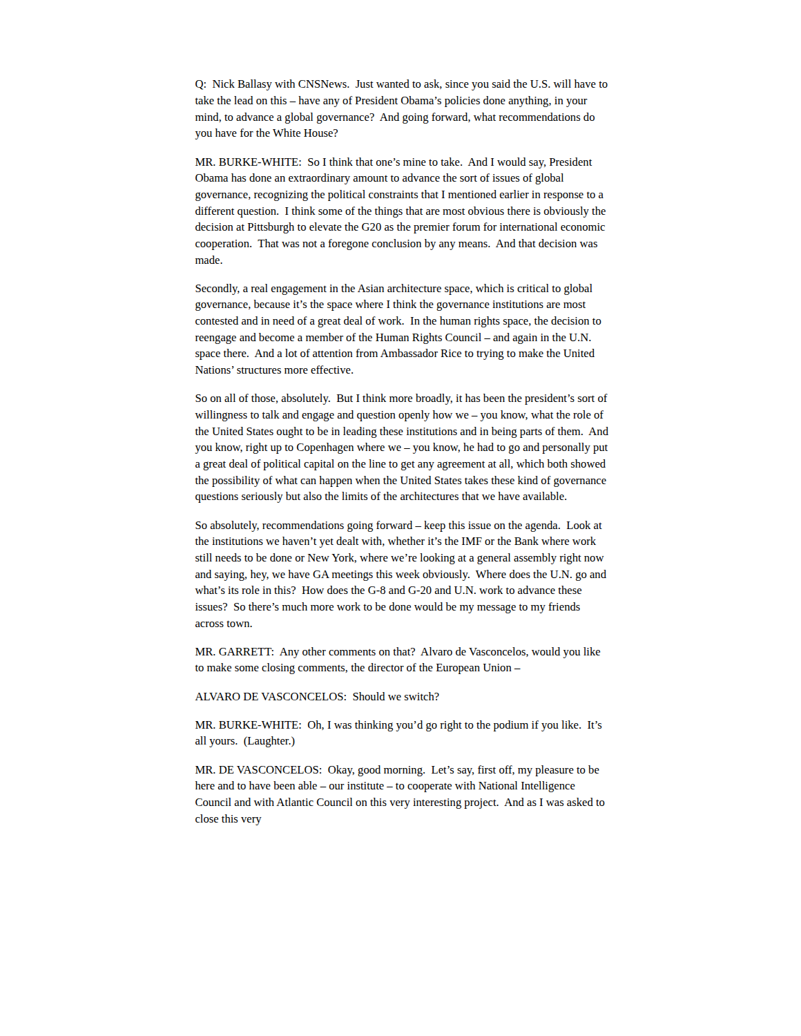Q: Nick Ballasy with CNSNews. Just wanted to ask, since you said the U.S. will have to take the lead on this – have any of President Obama’s policies done anything, in your mind, to advance a global governance? And going forward, what recommendations do you have for the White House?
MR. BURKE-WHITE: So I think that one’s mine to take. And I would say, President Obama has done an extraordinary amount to advance the sort of issues of global governance, recognizing the political constraints that I mentioned earlier in response to a different question. I think some of the things that are most obvious there is obviously the decision at Pittsburgh to elevate the G20 as the premier forum for international economic cooperation. That was not a foregone conclusion by any means. And that decision was made.
Secondly, a real engagement in the Asian architecture space, which is critical to global governance, because it’s the space where I think the governance institutions are most contested and in need of a great deal of work. In the human rights space, the decision to reengage and become a member of the Human Rights Council – and again in the U.N. space there. And a lot of attention from Ambassador Rice to trying to make the United Nations’ structures more effective.
So on all of those, absolutely. But I think more broadly, it has been the president’s sort of willingness to talk and engage and question openly how we – you know, what the role of the United States ought to be in leading these institutions and in being parts of them. And you know, right up to Copenhagen where we – you know, he had to go and personally put a great deal of political capital on the line to get any agreement at all, which both showed the possibility of what can happen when the United States takes these kind of governance questions seriously but also the limits of the architectures that we have available.
So absolutely, recommendations going forward – keep this issue on the agenda. Look at the institutions we haven’t yet dealt with, whether it’s the IMF or the Bank where work still needs to be done or New York, where we’re looking at a general assembly right now and saying, hey, we have GA meetings this week obviously. Where does the U.N. go and what’s its role in this? How does the G-8 and G-20 and U.N. work to advance these issues? So there’s much more work to be done would be my message to my friends across town.
MR. GARRETT: Any other comments on that? Alvaro de Vasconcelos, would you like to make some closing comments, the director of the European Union –
ALVARO DE VASCONCELOS: Should we switch?
MR. BURKE-WHITE: Oh, I was thinking you’d go right to the podium if you like. It’s all yours. (Laughter.)
MR. DE VASCONCELOS: Okay, good morning. Let’s say, first off, my pleasure to be here and to have been able – our institute – to cooperate with National Intelligence Council and with Atlantic Council on this very interesting project. And as I was asked to close this very